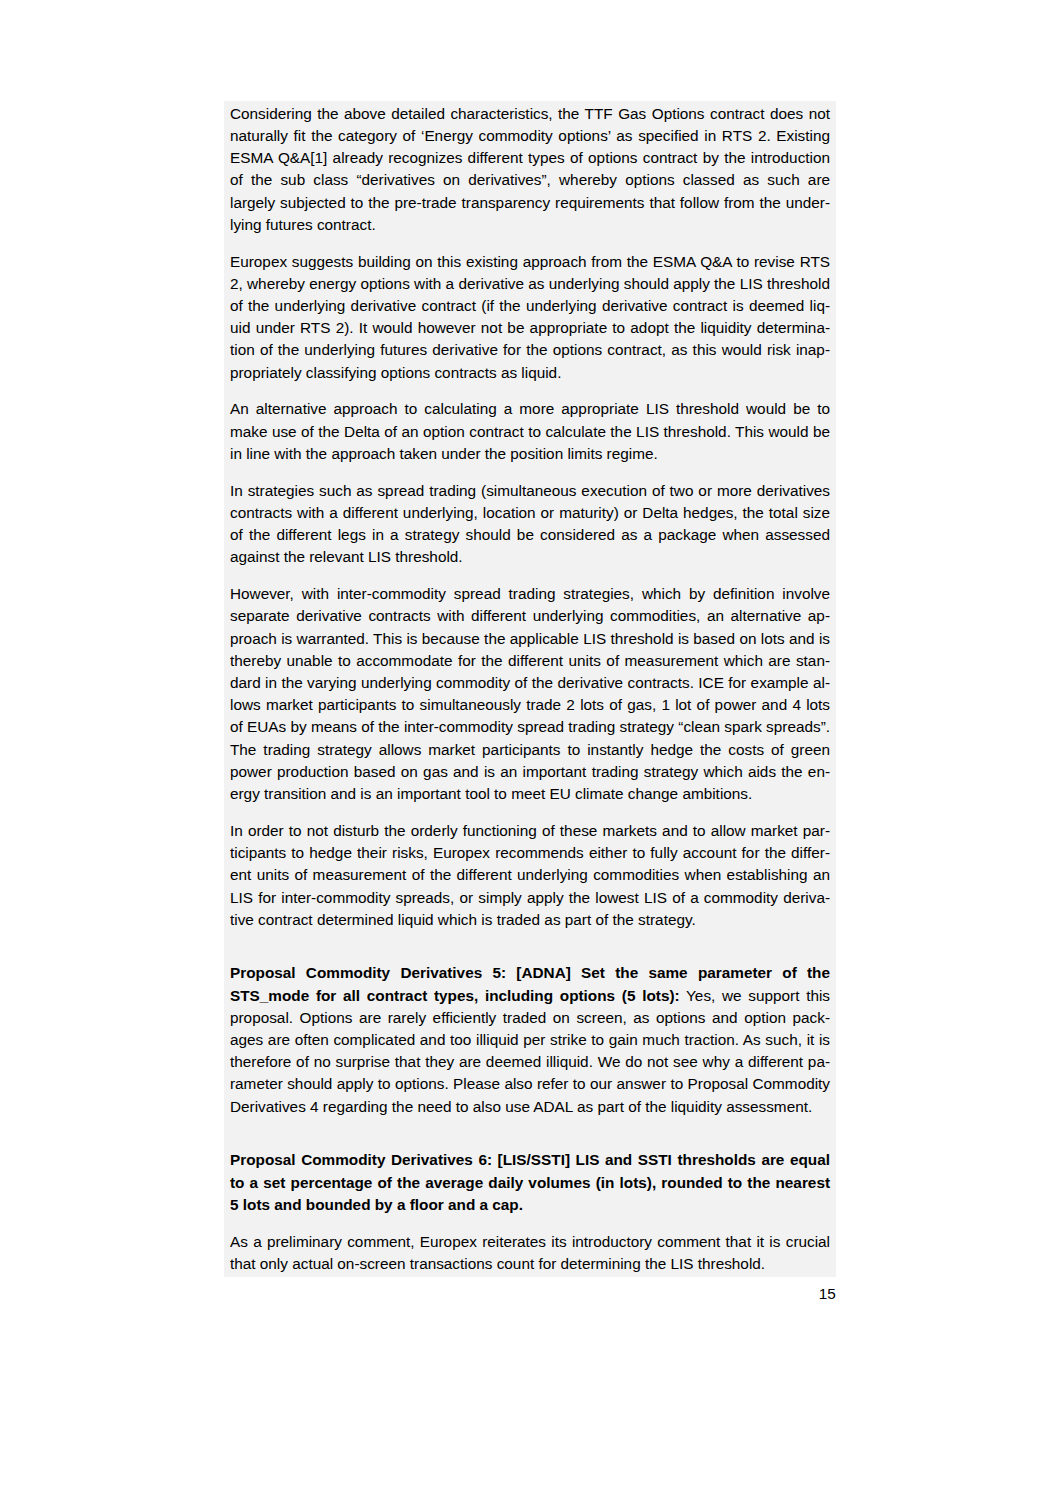Considering the above detailed characteristics, the TTF Gas Options contract does not naturally fit the category of ‘Energy commodity options’ as specified in RTS 2. Existing ESMA Q&A[1] already recognizes different types of options contract by the introduction of the sub class “derivatives on derivatives”, whereby options classed as such are largely subjected to the pre-trade transparency requirements that follow from the underlying futures contract.
Europex suggests building on this existing approach from the ESMA Q&A to revise RTS 2, whereby energy options with a derivative as underlying should apply the LIS threshold of the underlying derivative contract (if the underlying derivative contract is deemed liquid under RTS 2). It would however not be appropriate to adopt the liquidity determination of the underlying futures derivative for the options contract, as this would risk inappropriately classifying options contracts as liquid.
An alternative approach to calculating a more appropriate LIS threshold would be to make use of the Delta of an option contract to calculate the LIS threshold. This would be in line with the approach taken under the position limits regime.
In strategies such as spread trading (simultaneous execution of two or more derivatives contracts with a different underlying, location or maturity) or Delta hedges, the total size of the different legs in a strategy should be considered as a package when assessed against the relevant LIS threshold.
However, with inter-commodity spread trading strategies, which by definition involve separate derivative contracts with different underlying commodities, an alternative approach is warranted. This is because the applicable LIS threshold is based on lots and is thereby unable to accommodate for the different units of measurement which are standard in the varying underlying commodity of the derivative contracts. ICE for example allows market participants to simultaneously trade 2 lots of gas, 1 lot of power and 4 lots of EUAs by means of the inter-commodity spread trading strategy “clean spark spreads”. The trading strategy allows market participants to instantly hedge the costs of green power production based on gas and is an important trading strategy which aids the energy transition and is an important tool to meet EU climate change ambitions.
In order to not disturb the orderly functioning of these markets and to allow market participants to hedge their risks, Europex recommends either to fully account for the different units of measurement of the different underlying commodities when establishing an LIS for inter-commodity spreads, or simply apply the lowest LIS of a commodity derivative contract determined liquid which is traded as part of the strategy.
Proposal Commodity Derivatives 5: [ADNA] Set the same parameter of the STS_mode for all contract types, including options (5 lots): Yes, we support this proposal. Options are rarely efficiently traded on screen, as options and option packages are often complicated and too illiquid per strike to gain much traction. As such, it is therefore of no surprise that they are deemed illiquid. We do not see why a different parameter should apply to options. Please also refer to our answer to Proposal Commodity Derivatives 4 regarding the need to also use ADAL as part of the liquidity assessment.
Proposal Commodity Derivatives 6: [LIS/SSTI] LIS and SSTI thresholds are equal to a set percentage of the average daily volumes (in lots), rounded to the nearest 5 lots and bounded by a floor and a cap.
As a preliminary comment, Europex reiterates its introductory comment that it is crucial that only actual on-screen transactions count for determining the LIS threshold.
15